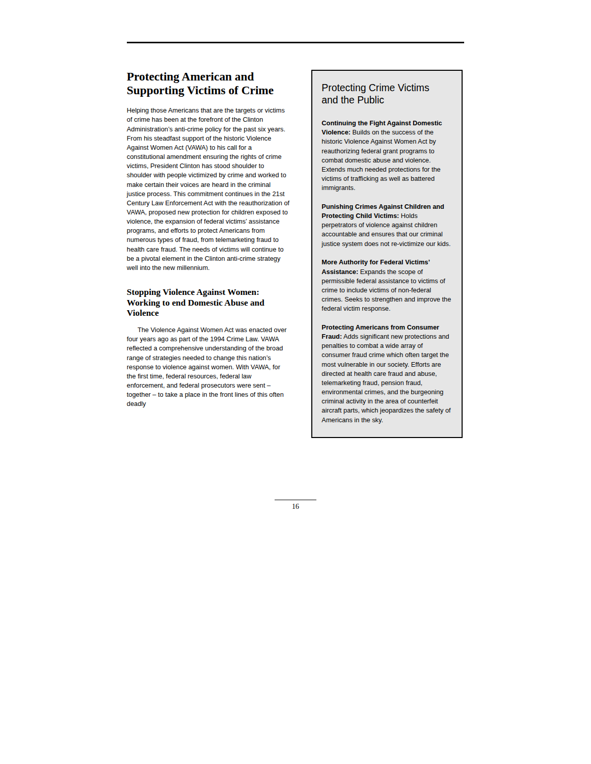Protecting American and Supporting Victims of Crime
Helping those Americans that are the targets or victims of crime has been at the forefront of the Clinton Administration’s anti-crime policy for the past six years. From his steadfast support of the historic Violence Against Women Act (VAWA) to his call for a constitutional amendment ensuring the rights of crime victims, President Clinton has stood shoulder to shoulder with people victimized by crime and worked to make certain their voices are heard in the criminal justice process. This commitment continues in the 21st Century Law Enforcement Act with the reauthorization of VAWA, proposed new protection for children exposed to violence, the expansion of federal victims’ assistance programs, and efforts to protect Americans from numerous types of fraud, from telemarketing fraud to health care fraud. The needs of victims will continue to be a pivotal element in the Clinton anti-crime strategy well into the new millennium.
Stopping Violence Against Women: Working to end Domestic Abuse and Violence
The Violence Against Women Act was enacted over four years ago as part of the 1994 Crime Law. VAWA reflected a comprehensive understanding of the broad range of strategies needed to change this nation’s response to violence against women. With VAWA, for the first time, federal resources, federal law enforcement, and federal prosecutors were sent – together – to take a place in the front lines of this often deadly
Protecting Crime Victims
and the Public
Continuing the Fight Against Domestic Violence: Builds on the success of the historic Violence Against Women Act by reauthorizing federal grant programs to combat domestic abuse and violence. Extends much needed protections for the victims of trafficking as well as battered immigrants.
Punishing Crimes Against Children and Protecting Child Victims: Holds perpetrators of violence against children accountable and ensures that our criminal justice system does not re-victimize our kids.
More Authority for Federal Victims’ Assistance: Expands the scope of permissible federal assistance to victims of crime to include victims of non-federal crimes. Seeks to strengthen and improve the federal victim response.
Protecting Americans from Consumer Fraud: Adds significant new protections and penalties to combat a wide array of consumer fraud crime which often target the most vulnerable in our society. Efforts are directed at health care fraud and abuse, telemarketing fraud, pension fraud, environmental crimes, and the burgeoning criminal activity in the area of counterfeit aircraft parts, which jeopardizes the safety of Americans in the sky.
16